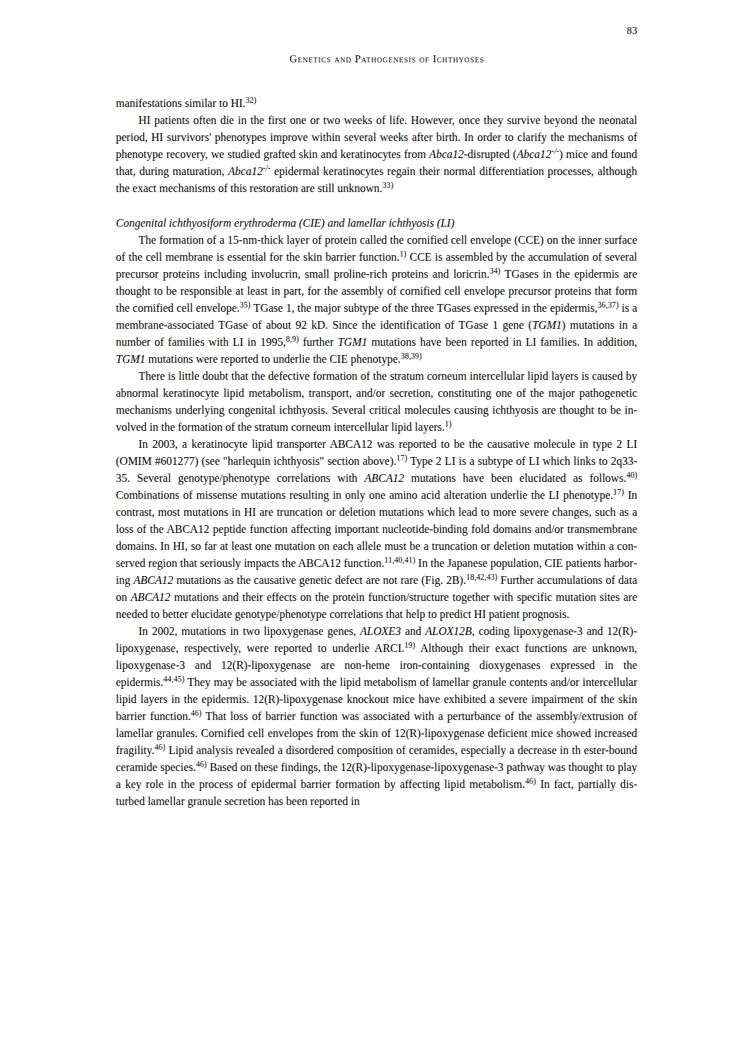83
Genetics and Pathogenesis of Ichthyoses
manifestations similar to HI.32)
HI patients often die in the first one or two weeks of life. However, once they survive beyond the neonatal period, HI survivors' phenotypes improve within several weeks after birth. In order to clarify the mechanisms of phenotype recovery, we studied grafted skin and keratinocytes from Abca12-disrupted (Abca12-/-) mice and found that, during maturation, Abca12-/- epidermal keratinocytes regain their normal differentiation processes, although the exact mechanisms of this restoration are still unknown.33)
Congenital ichthyosiform erythroderma (CIE) and lamellar ichthyosis (LI)
The formation of a 15-nm-thick layer of protein called the cornified cell envelope (CCE) on the inner surface of the cell membrane is essential for the skin barrier function.1) CCE is assembled by the accumulation of several precursor proteins including involucrin, small proline-rich proteins and loricrin.34) TGases in the epidermis are thought to be responsible at least in part, for the assembly of cornified cell envelope precursor proteins that form the cornified cell envelope.35) TGase 1, the major subtype of the three TGases expressed in the epidermis,36,37) is a membrane-associated TGase of about 92 kD. Since the identification of TGase 1 gene (TGM1) mutations in a number of families with LI in 1995,8,9) further TGM1 mutations have been reported in LI families. In addition, TGM1 mutations were reported to underlie the CIE phenotype.38,39)
There is little doubt that the defective formation of the stratum corneum intercellular lipid layers is caused by abnormal keratinocyte lipid metabolism, transport, and/or secretion, constituting one of the major pathogenetic mechanisms underlying congenital ichthyosis. Several critical molecules causing ichthyosis are thought to be involved in the formation of the stratum corneum intercellular lipid layers.1)
In 2003, a keratinocyte lipid transporter ABCA12 was reported to be the causative molecule in type 2 LI (OMIM #601277) (see "harlequin ichthyosis" section above).17) Type 2 LI is a subtype of LI which links to 2q33-35. Several genotype/phenotype correlations with ABCA12 mutations have been elucidated as follows.40) Combinations of missense mutations resulting in only one amino acid alteration underlie the LI phenotype.17) In contrast, most mutations in HI are truncation or deletion mutations which lead to more severe changes, such as a loss of the ABCA12 peptide function affecting important nucleotide-binding fold domains and/or transmembrane domains. In HI, so far at least one mutation on each allele must be a truncation or deletion mutation within a conserved region that seriously impacts the ABCA12 function.11,40,41) In the Japanese population, CIE patients harboring ABCA12 mutations as the causative genetic defect are not rare (Fig. 2B).18,42,43) Further accumulations of data on ABCA12 mutations and their effects on the protein function/structure together with specific mutation sites are needed to better elucidate genotype/phenotype correlations that help to predict HI patient prognosis.
In 2002, mutations in two lipoxygenase genes, ALOXE3 and ALOX12B, coding lipoxygenase-3 and 12(R)-lipoxygenase, respectively, were reported to underlie ARCI.19) Although their exact functions are unknown, lipoxygenase-3 and 12(R)-lipoxygenase are non-heme iron-containing dioxygenases expressed in the epidermis.44,45) They may be associated with the lipid metabolism of lamellar granule contents and/or intercellular lipid layers in the epidermis. 12(R)-lipoxygenase knockout mice have exhibited a severe impairment of the skin barrier function.46) That loss of barrier function was associated with a perturbance of the assembly/extrusion of lamellar granules. Cornified cell envelopes from the skin of 12(R)-lipoxygenase deficient mice showed increased fragility.46) Lipid analysis revealed a disordered composition of ceramides, especially a decrease in th ester-bound ceramide species.46) Based on these findings, the 12(R)-lipoxygenase-lipoxygenase-3 pathway was thought to play a key role in the process of epidermal barrier formation by affecting lipid metabolism.46) In fact, partially disturbed lamellar granule secretion has been reported in